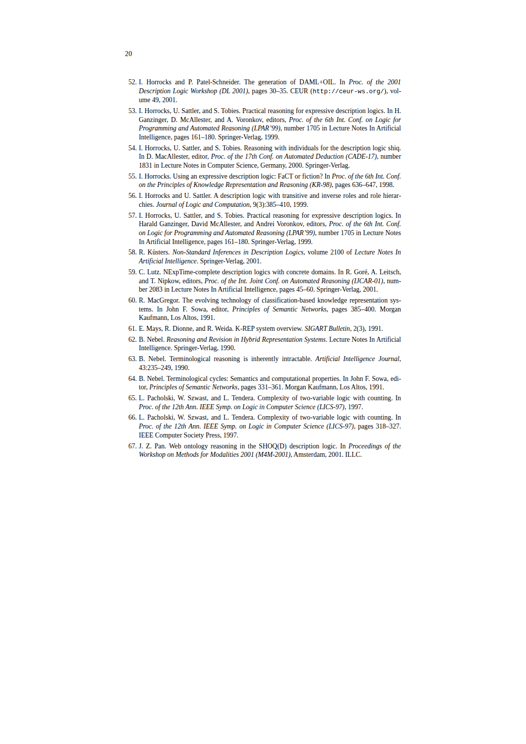20
52. I. Horrocks and P. Patel-Schneider. The generation of DAML+OIL. In Proc. of the 2001 Description Logic Workshop (DL 2001), pages 30–35. CEUR (http://ceur-ws.org/), volume 49, 2001.
53. I. Horrocks, U. Sattler, and S. Tobies. Practical reasoning for expressive description logics. In H. Ganzinger, D. McAllester, and A. Voronkov, editors, Proc. of the 6th Int. Conf. on Logic for Programming and Automated Reasoning (LPAR’99), number 1705 in Lecture Notes In Artificial Intelligence, pages 161–180. Springer-Verlag, 1999.
54. I. Horrocks, U. Sattler, and S. Tobies. Reasoning with individuals for the description logic shiq. In D. MacAllester, editor, Proc. of the 17th Conf. on Automated Deduction (CADE-17), number 1831 in Lecture Notes in Computer Science, Germany, 2000. Springer-Verlag.
55. I. Horrocks. Using an expressive description logic: FaCT or fiction? In Proc. of the 6th Int. Conf. on the Principles of Knowledge Representation and Reasoning (KR-98), pages 636–647, 1998.
56. I. Horrocks and U. Sattler. A description logic with transitive and inverse roles and role hierarchies. Journal of Logic and Computation, 9(3):385–410, 1999.
57. I. Horrocks, U. Sattler, and S. Tobies. Practical reasoning for expressive description logics. In Harald Ganzinger, David McAllester, and Andrei Voronkov, editors, Proc. of the 6th Int. Conf. on Logic for Programming and Automated Reasoning (LPAR’99), number 1705 in Lecture Notes In Artificial Intelligence, pages 161–180. Springer-Verlag, 1999.
58. R. Küsters. Non-Standard Inferences in Description Logics, volume 2100 of Lecture Notes In Artificial Intelligence. Springer-Verlag, 2001.
59. C. Lutz. NExpTime-complete description logics with concrete domains. In R. Goré, A. Leitsch, and T. Nipkow, editors, Proc. of the Int. Joint Conf. on Automated Reasoning (IJCAR-01), number 2083 in Lecture Notes In Artificial Intelligence, pages 45–60. Springer-Verlag, 2001.
60. R. MacGregor. The evolving technology of classification-based knowledge representation systems. In John F. Sowa, editor, Principles of Semantic Networks, pages 385–400. Morgan Kaufmann, Los Altos, 1991.
61. E. Mays, R. Dionne, and R. Weida. K-REP system overview. SIGART Bulletin, 2(3), 1991.
62. B. Nebel. Reasoning and Revision in Hybrid Representation Systems. Lecture Notes In Artificial Intelligence. Springer-Verlag, 1990.
63. B. Nebel. Terminological reasoning is inherently intractable. Artificial Intelligence Journal, 43:235–249, 1990.
64. B. Nebel. Terminological cycles: Semantics and computational properties. In John F. Sowa, editor, Principles of Semantic Networks, pages 331–361. Morgan Kaufmann, Los Altos, 1991.
65. L. Pacholski, W. Szwast, and L. Tendera. Complexity of two-variable logic with counting. In Proc. of the 12th Ann. IEEE Symp. on Logic in Computer Science (LICS-97), 1997.
66. L. Pacholski, W. Szwast, and L. Tendera. Complexity of two-variable logic with counting. In Proc. of the 12th Ann. IEEE Symp. on Logic in Computer Science (LICS-97), pages 318–327. IEEE Computer Society Press, 1997.
67. J. Z. Pan. Web ontology reasoning in the SHOQ(D) description logic. In Proceedings of the Workshop on Methods for Modalities 2001 (M4M-2001), Amsterdam, 2001. ILLC.